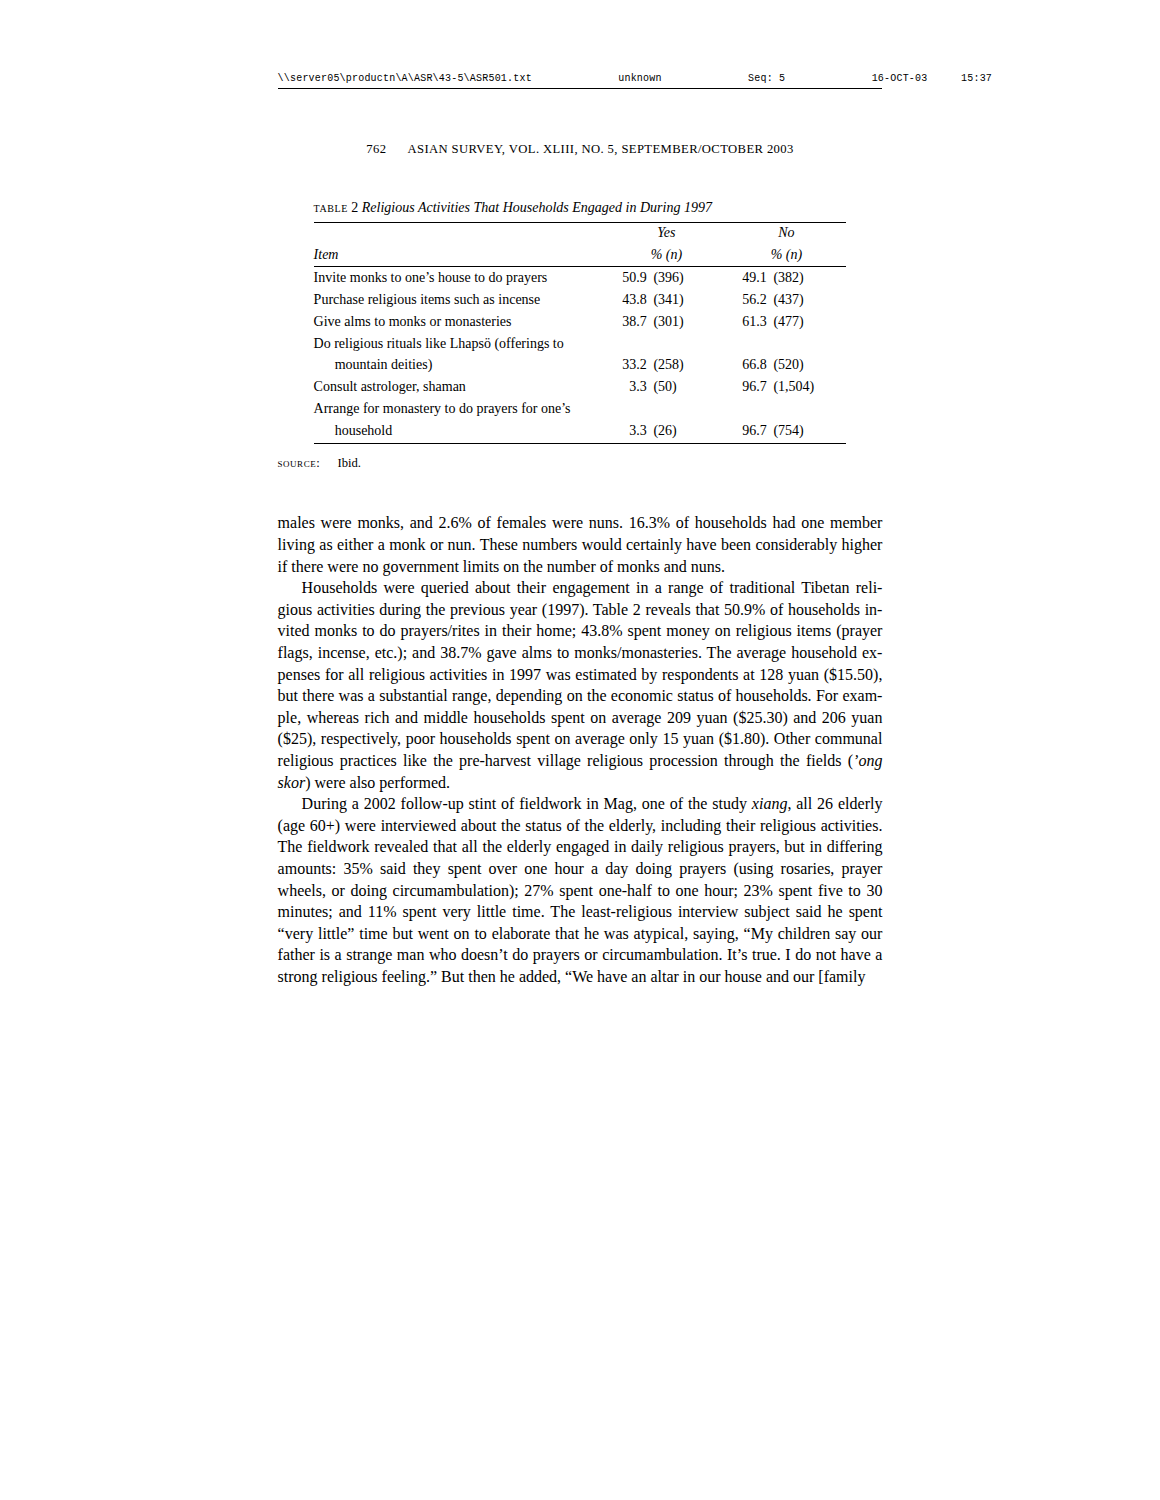\\server05\productn\A\ASR\43-5\ASR501.txt unknown Seq: 5 16-OCT-03 15:37
762 ASIAN SURVEY, VOL. XLIII, NO. 5, SEPTEMBER/OCTOBER 2003
table 2 Religious Activities That Households Engaged in During 1997
| | Yes | No |
| --- | --- | --- |
| Item | % (n) | % (n) |
| Invite monks to one’s house to do prayers | 50.9 (396) | 49.1 (382) |
| Purchase religious items such as incense | 43.8 (341) | 56.2 (437) |
| Give alms to monks or monasteries | 38.7 (301) | 61.3 (477) |
| Do religious rituals like Lhapsö (offerings to | | |
| mountain deities) | 33.2 (258) | 66.8 (520) |
| Consult astrologer, shaman | 3.3 (50) | 96.7 (1,504) |
| Arrange for monastery to do prayers for one’s | | |
| household | 3.3 (26) | 96.7 (754) |
source: Ibid.
males were monks, and 2.6% of females were nuns. 16.3% of households had one member living as either a monk or nun. These numbers would certainly have been considerably higher if there were no government limits on the number of monks and nuns.
Households were queried about their engagement in a range of traditional Tibetan religious activities during the previous year (1997). Table 2 reveals that 50.9% of households invited monks to do prayers/rites in their home; 43.8% spent money on religious items (prayer flags, incense, etc.); and 38.7% gave alms to monks/monasteries. The average household expenses for all religious activities in 1997 was estimated by respondents at 128 yuan ($15.50), but there was a substantial range, depending on the economic status of households. For example, whereas rich and middle households spent on average 209 yuan ($25.30) and 206 yuan ($25), respectively, poor households spent on average only 15 yuan ($1.80). Other communal religious practices like the pre-harvest village religious procession through the fields (’ong skor) were also performed.
During a 2002 follow-up stint of fieldwork in Mag, one of the study xiang, all 26 elderly (age 60+) were interviewed about the status of the elderly, including their religious activities. The fieldwork revealed that all the elderly engaged in daily religious prayers, but in differing amounts: 35% said they spent over one hour a day doing prayers (using rosaries, prayer wheels, or doing circumambulation); 27% spent one-half to one hour; 23% spent five to 30 minutes; and 11% spent very little time. The least-religious interview subject said he spent “very little” time but went on to elaborate that he was atypical, saying, “My children say our father is a strange man who doesn’t do prayers or circumambulation. It’s true. I do not have a strong religious feeling.” But then he added, “We have an altar in our house and our [family